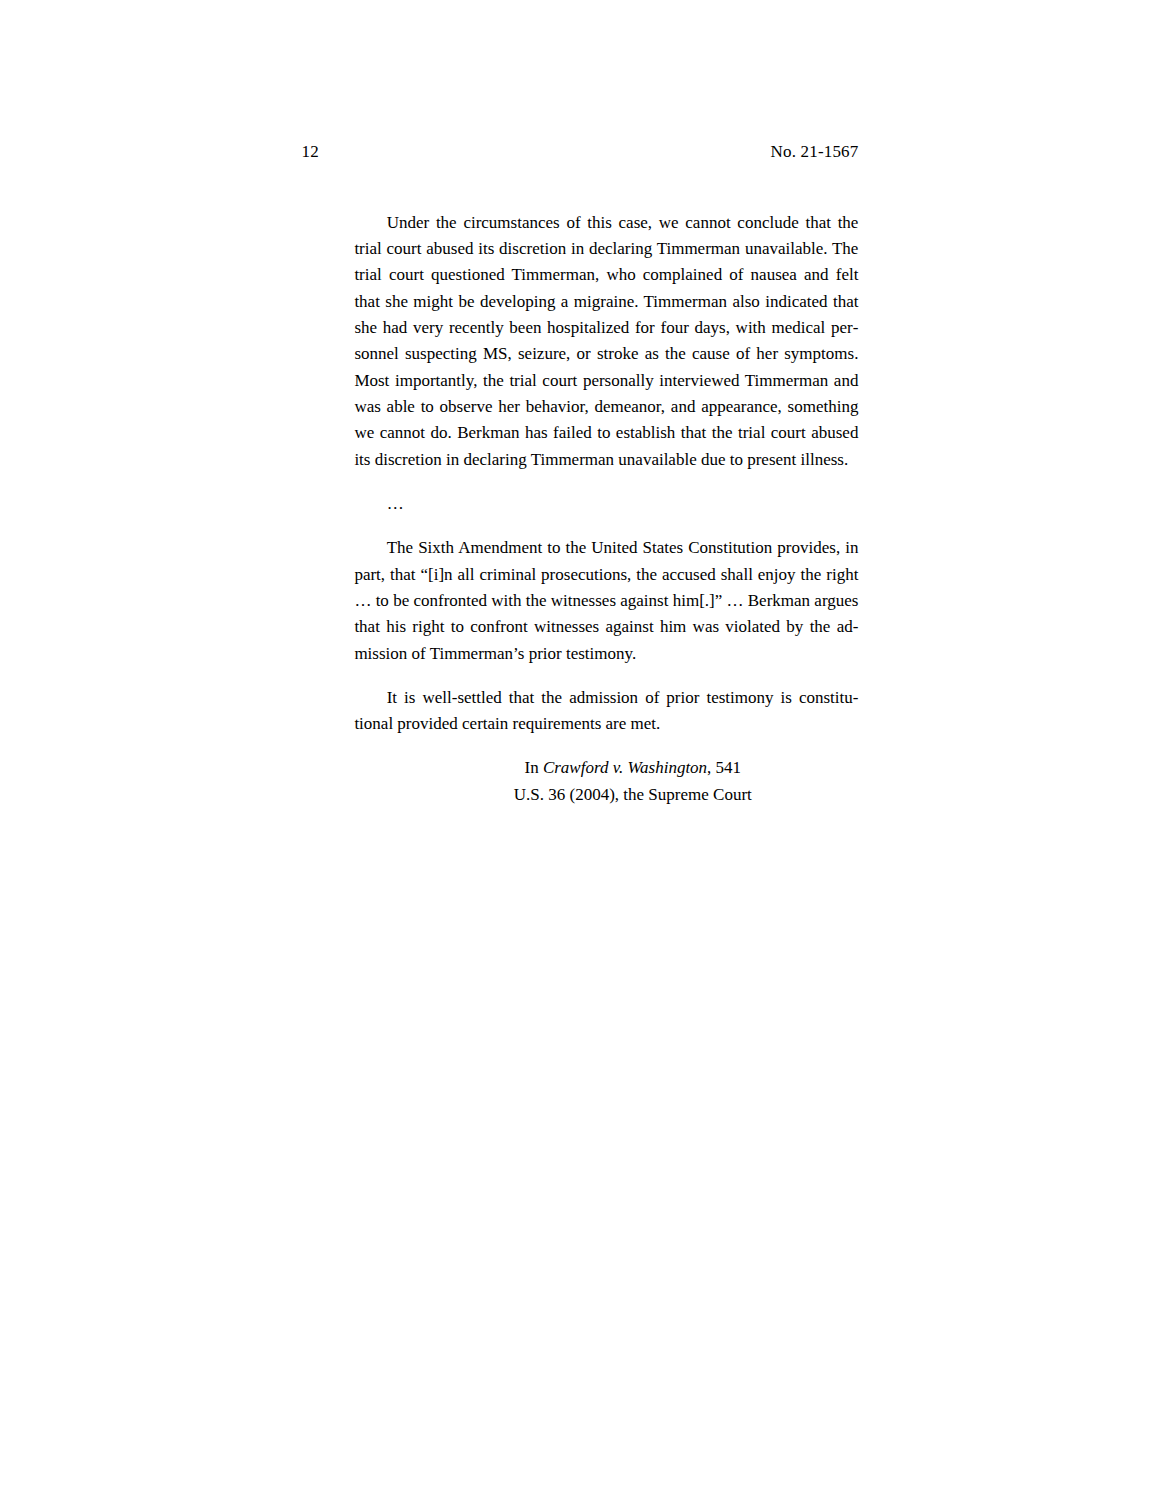12 No. 21-1567
Under the circumstances of this case, we cannot conclude that the trial court abused its discretion in declaring Timmerman unavailable. The trial court questioned Timmerman, who complained of nausea and felt that she might be developing a migraine. Timmerman also indicated that she had very recently been hospitalized for four days, with medical personnel suspecting MS, seizure, or stroke as the cause of her symptoms. Most importantly, the trial court personally interviewed Timmerman and was able to observe her behavior, demeanor, and appearance, something we cannot do. Berkman has failed to establish that the trial court abused its discretion in declaring Timmerman unavailable due to present illness.
…
The Sixth Amendment to the United States Constitution provides, in part, that “[i]n all criminal prosecutions, the accused shall enjoy the right … to be confronted with the witnesses against him[.]” … Berkman argues that his right to confront witnesses against him was violated by the admission of Timmerman’s prior testimony.
It is well-settled that the admission of prior testimony is constitutional provided certain requirements are met.
In Crawford v. Washington, 541
U.S. 36 (2004), the Supreme Court